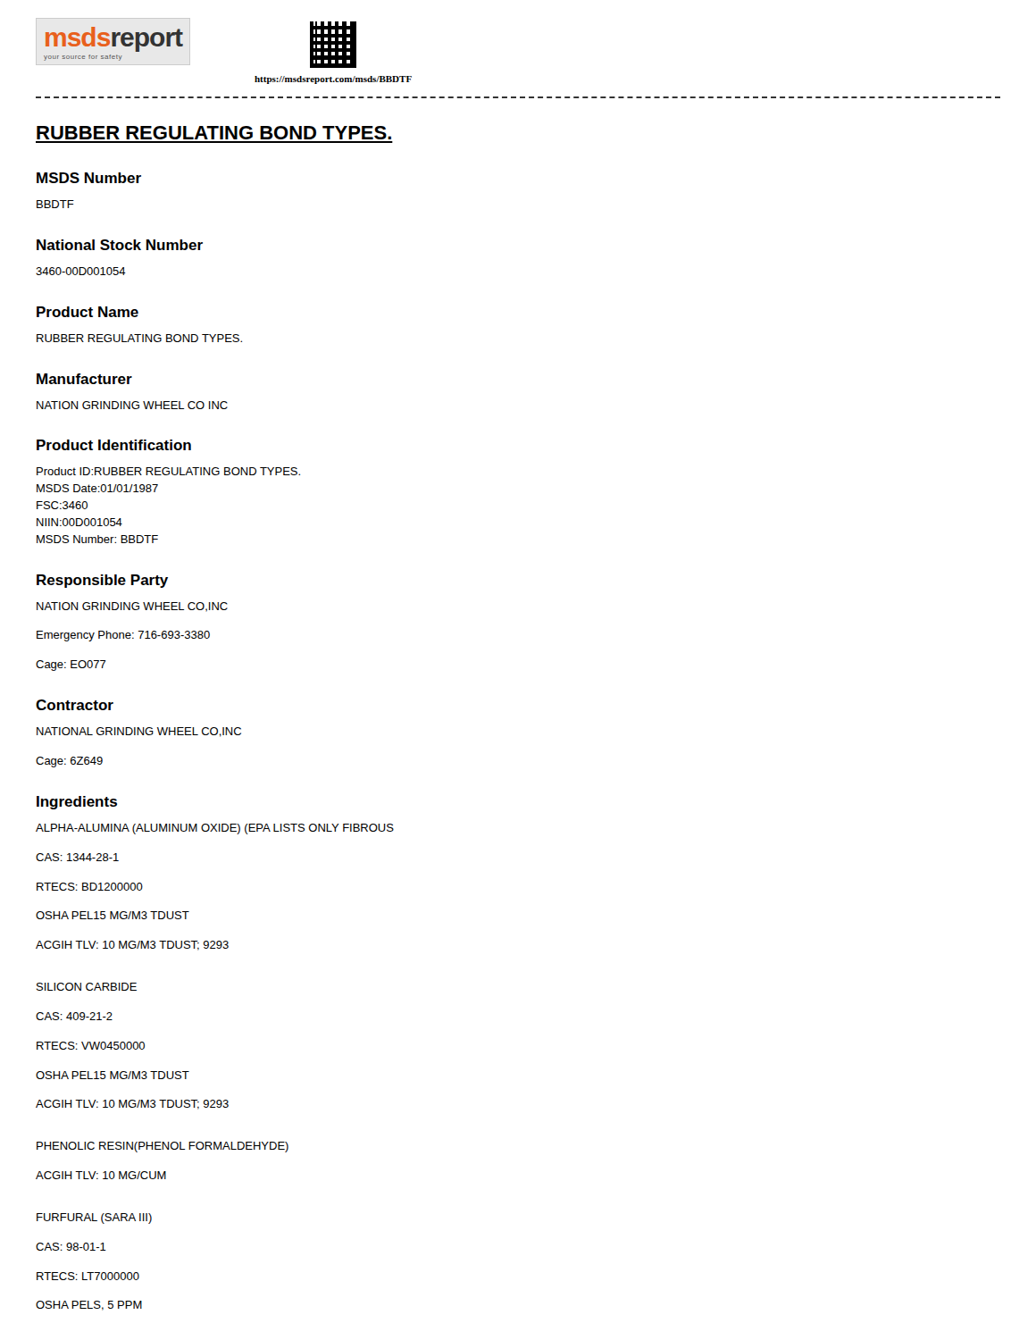msds report
your source for safety
https://msdsreport.com/msds/BBDTF
RUBBER REGULATING BOND TYPES.
MSDS Number
BBDTF
National Stock Number
3460-00D001054
Product Name
RUBBER REGULATING BOND TYPES.
Manufacturer
NATION GRINDING WHEEL CO INC
Product Identification
Product ID:RUBBER REGULATING BOND TYPES.
MSDS Date:01/01/1987
FSC:3460
NIIN:00D001054
MSDS Number: BBDTF
Responsible Party
NATION GRINDING WHEEL CO,INC
Emergency Phone: 716-693-3380
Cage: EO077
Contractor
NATIONAL GRINDING WHEEL CO,INC
Cage: 6Z649
Ingredients
ALPHA-ALUMINA (ALUMINUM OXIDE) (EPA LISTS ONLY FIBROUS
CAS: 1344-28-1
RTECS: BD1200000
OSHA PEL15 MG/M3 TDUST
ACGIH TLV: 10 MG/M3 TDUST; 9293
SILICON CARBIDE
CAS: 409-21-2
RTECS: VW0450000
OSHA PEL15 MG/M3 TDUST
ACGIH TLV: 10 MG/M3 TDUST; 9293
PHENOLIC RESIN(PHENOL FORMALDEHYDE)
ACGIH TLV: 10 MG/CUM
FURFURAL (SARA III)
CAS: 98-01-1
RTECS: LT7000000
OSHA PELS, 5 PPM